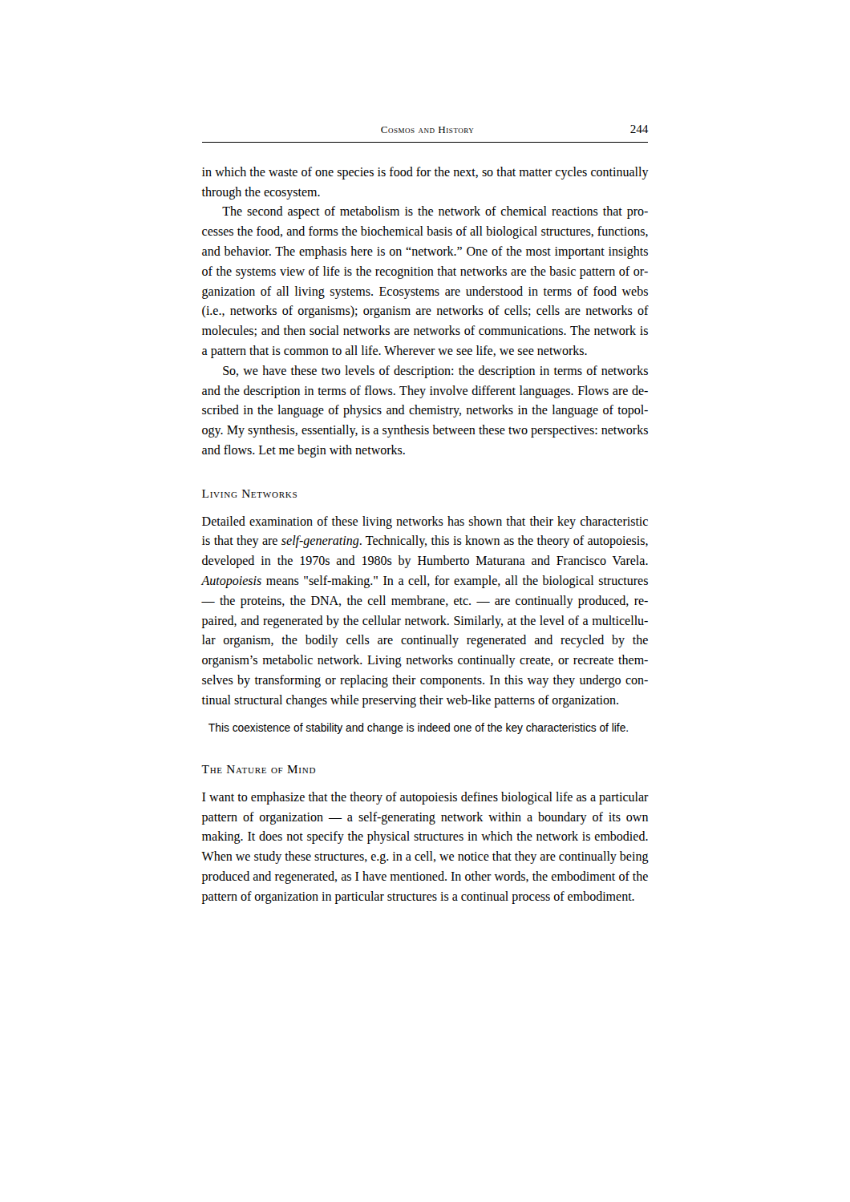Cosmos and History 244
in which the waste of one species is food for the next, so that matter cycles continually through the ecosystem.
The second aspect of metabolism is the network of chemical reactions that processes the food, and forms the biochemical basis of all biological structures, functions, and behavior. The emphasis here is on “network.” One of the most important insights of the systems view of life is the recognition that networks are the basic pattern of organization of all living systems. Ecosystems are understood in terms of food webs (i.e., networks of organisms); organism are networks of cells; cells are networks of molecules; and then social networks are networks of communications. The network is a pattern that is common to all life. Wherever we see life, we see networks.
So, we have these two levels of description: the description in terms of networks and the description in terms of flows. They involve different languages. Flows are described in the language of physics and chemistry, networks in the language of topology. My synthesis, essentially, is a synthesis between these two perspectives: networks and flows. Let me begin with networks.
Living Networks
Detailed examination of these living networks has shown that their key characteristic is that they are self-generating. Technically, this is known as the theory of autopoiesis, developed in the 1970s and 1980s by Humberto Maturana and Francisco Varela. Autopoiesis means "self-making." In a cell, for example, all the biological structures — the proteins, the DNA, the cell membrane, etc. — are continually produced, repaired, and regenerated by the cellular network. Similarly, at the level of a multicellular organism, the bodily cells are continually regenerated and recycled by the organism’s metabolic network. Living networks continually create, or recreate themselves by transforming or replacing their components. In this way they undergo continual structural changes while preserving their web-like patterns of organization.
This coexistence of stability and change is indeed one of the key characteristics of life.
The Nature of Mind
I want to emphasize that the theory of autopoiesis defines biological life as a particular pattern of organization — a self-generating network within a boundary of its own making. It does not specify the physical structures in which the network is embodied. When we study these structures, e.g. in a cell, we notice that they are continually being produced and regenerated, as I have mentioned. In other words, the embodiment of the pattern of organization in particular structures is a continual process of embodiment.